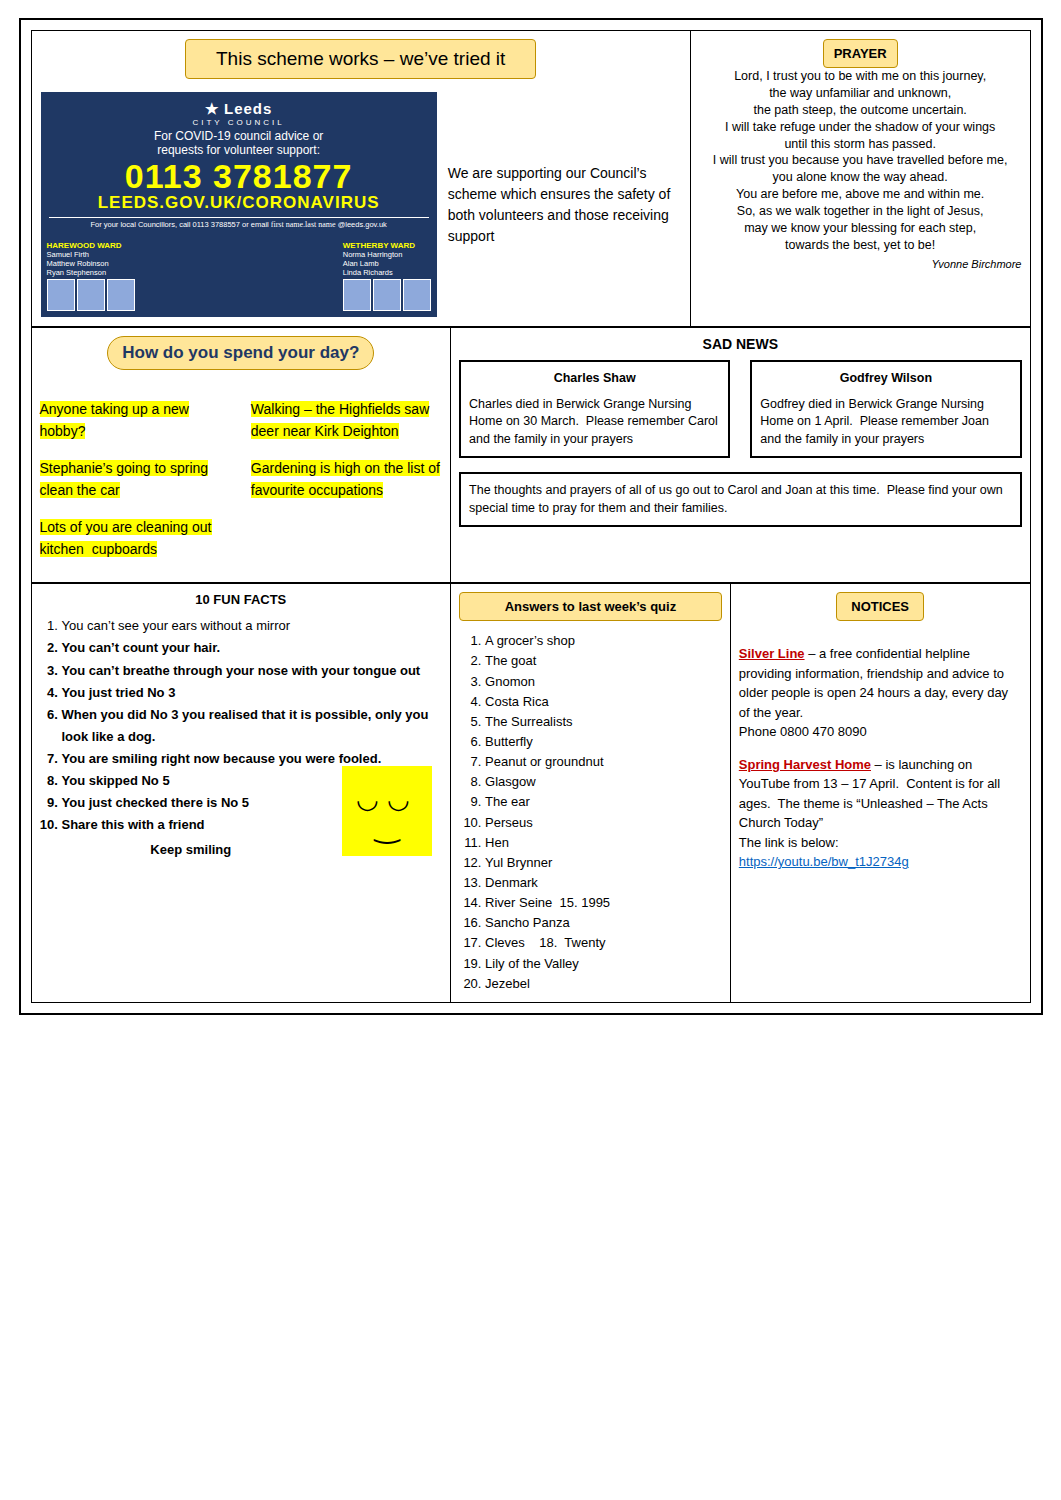| This scheme works – we’ve tried it / ★ Leeds CITY COUNCIL For COVID-19 council advice or requests for volunteer support: 0113 3781877 LEEDS.GOV.UK/CORONAVIRUS For your local Councillors, call 0113 3788557 or email first name . last name @leeds.gov.uk HAREWOOD WARD Samuel Firth Matthew Robinson Ryan Stephenson WETHERBY WARD Norma Harrington Alan Lamb Linda Richards / We are supporting our Council’s scheme which ensures the safety of both volunteers and those receiving support / | PRAYER Lord, I trust you to be with me on this journey, the way unfamiliar and unknown, the path steep, the outcome uncertain. I will take refuge under the shadow of your wings until this storm has passed. I will trust you because you have travelled before me, you alone know the way ahead. You are before me, above me and within me. So, as we walk together in the light of Jesus, may we know your blessing for each step, towards the best, yet to be! Yvonne Birchmore |
| How do you spend your day? Anyone taking up a new hobby? Stephanie’s going to spring clean the car Lots of you are cleaning out kitchen cupboards Walking – the Highfields saw deer near Kirk Deighton Gardening is high on the list of favourite occupations | SAD NEWS Charles Shaw Charles died in Berwick Grange Nursing Home on 30 March. Please remember Carol and the family in your prayers Godfrey Wilson Godfrey died in Berwick Grange Nursing Home on 1 April. Please remember Joan and the family in your prayers The thoughts and prayers of all of us go out to Carol and Joan at this time. Please find your own special time to pray for them and their families. |
| 10 FUN FACTS You can’t see your ears without a mirror You can’t count your hair. You can’t breathe through your nose with your tongue out You just tried No 3 When you did No 3 you realised that it is possible, only you look like a dog. You are smiling right now because you were fooled. You skipped No 5 You just checked there is No 5 Share this with a friend ◡◡ ‿ Keep smiling | Answers to last week’s quiz A grocer’s shop The goat Gnomon Costa Rica The Surrealists Butterfly Peanut or groundnut Glasgow The ear Perseus Hen Yul Brynner Denmark River Seine 15. 1995 Sancho Panza Cleves 18. Twenty Lily of the Valley Jezebel | NOTICES Silver Line – a free confidential helpline providing information, friendship and advice to older people is open 24 hours a day, every day of the year. Phone 0800 470 8090 Spring Harvest Home – is launching on YouTube from 13 – 17 April. Content is for all ages. The theme is “Unleashed – The Acts Church Today” The link is below: https://youtu.be/bw_t1J2734g |